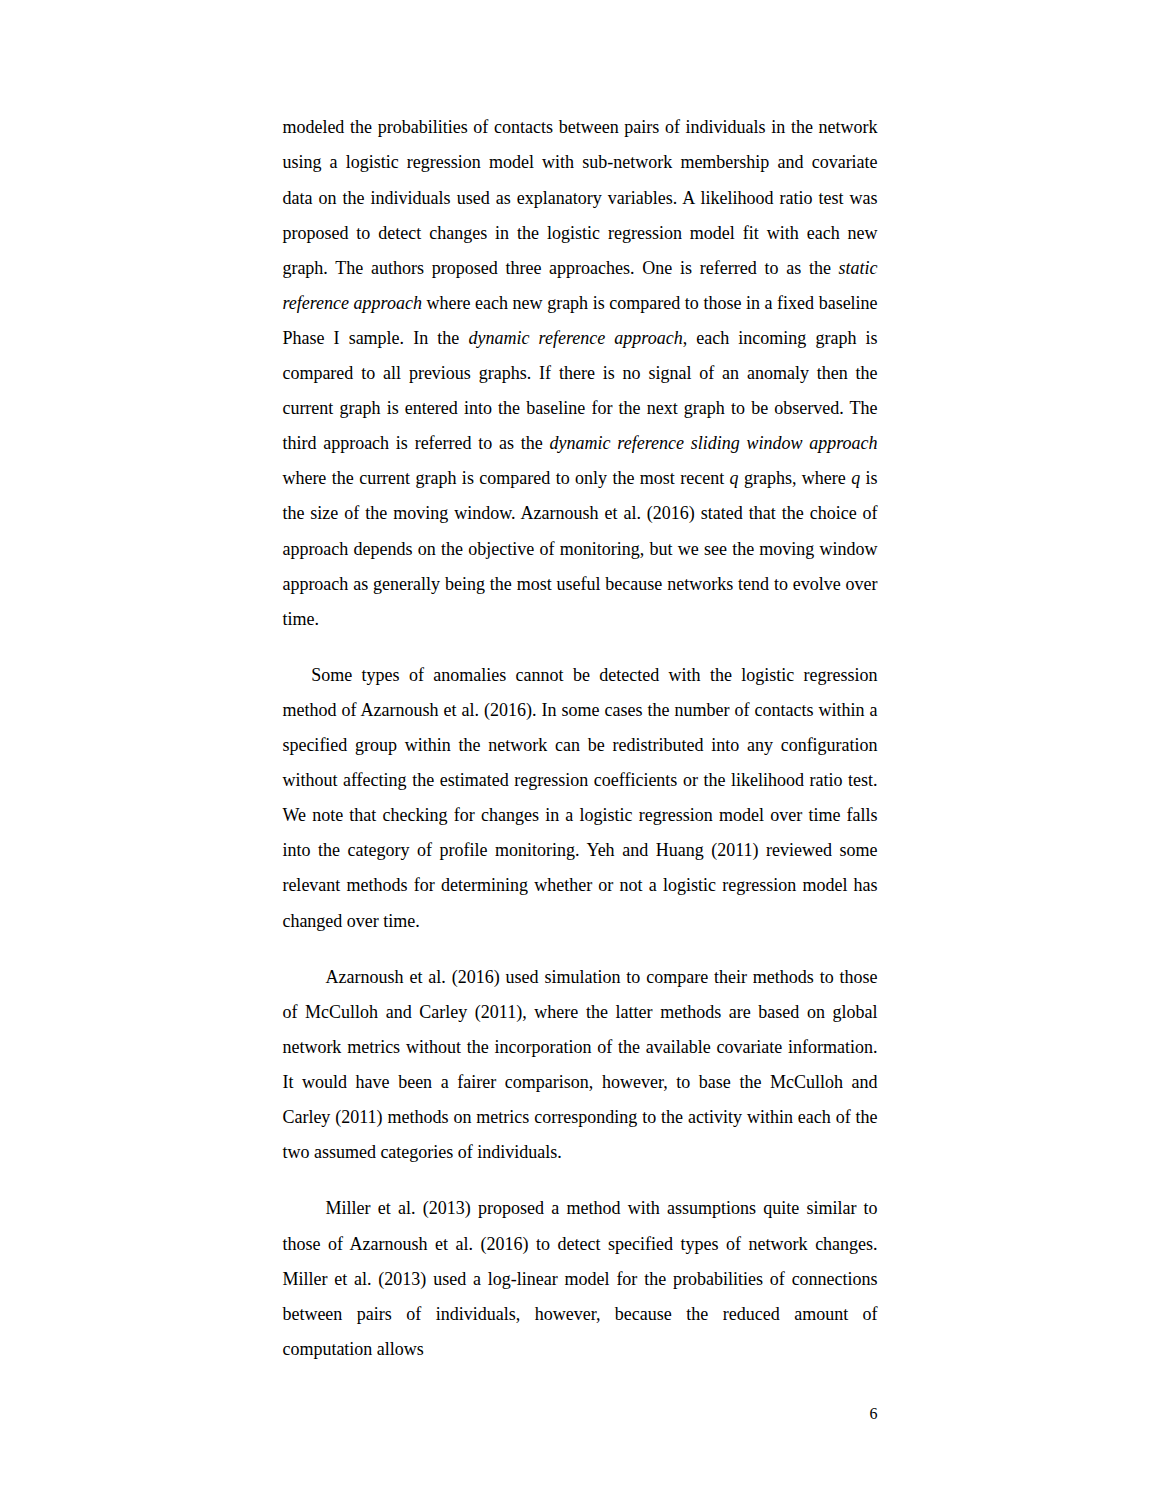modeled the probabilities of contacts between pairs of individuals in the network using a logistic regression model with sub-network membership and covariate data on the individuals used as explanatory variables. A likelihood ratio test was proposed to detect changes in the logistic regression model fit with each new graph. The authors proposed three approaches. One is referred to as the static reference approach where each new graph is compared to those in a fixed baseline Phase I sample. In the dynamic reference approach, each incoming graph is compared to all previous graphs. If there is no signal of an anomaly then the current graph is entered into the baseline for the next graph to be observed. The third approach is referred to as the dynamic reference sliding window approach where the current graph is compared to only the most recent q graphs, where q is the size of the moving window. Azarnoush et al. (2016) stated that the choice of approach depends on the objective of monitoring, but we see the moving window approach as generally being the most useful because networks tend to evolve over time.
Some types of anomalies cannot be detected with the logistic regression method of Azarnoush et al. (2016). In some cases the number of contacts within a specified group within the network can be redistributed into any configuration without affecting the estimated regression coefficients or the likelihood ratio test. We note that checking for changes in a logistic regression model over time falls into the category of profile monitoring. Yeh and Huang (2011) reviewed some relevant methods for determining whether or not a logistic regression model has changed over time.
Azarnoush et al. (2016) used simulation to compare their methods to those of McCulloh and Carley (2011), where the latter methods are based on global network metrics without the incorporation of the available covariate information. It would have been a fairer comparison, however, to base the McCulloh and Carley (2011) methods on metrics corresponding to the activity within each of the two assumed categories of individuals.
Miller et al. (2013) proposed a method with assumptions quite similar to those of Azarnoush et al. (2016) to detect specified types of network changes. Miller et al. (2013) used a log-linear model for the probabilities of connections between pairs of individuals, however, because the reduced amount of computation allows
6